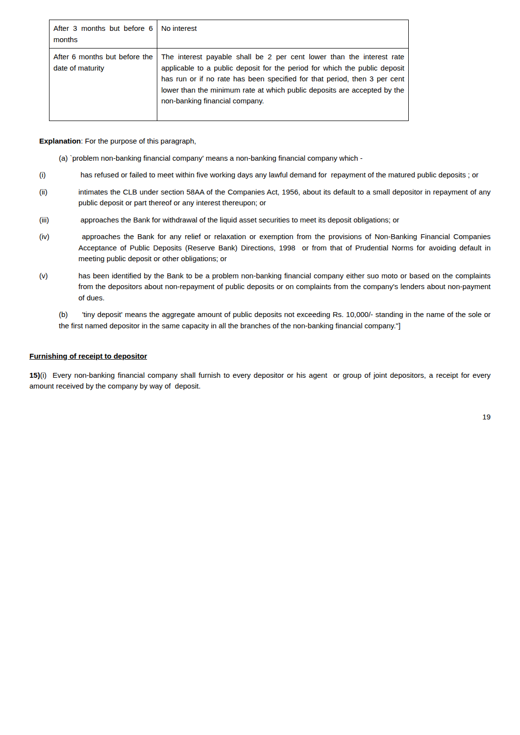| After 3 months but before 6 months | No interest |
| After 6 months but before the date of maturity | The interest payable shall be 2 per cent lower than the interest rate applicable to a public deposit for the period for which the public deposit has run or if no rate has been specified for that period, then 3 per cent lower than the minimum rate at which public deposits are accepted by the non-banking financial company. |
Explanation: For the purpose of this paragraph,
(a) `problem non-banking financial company' means a non-banking financial company which -
(i) has refused or failed to meet within five working days any lawful demand for repayment of the matured public deposits ; or
(ii) intimates the CLB under section 58AA of the Companies Act, 1956, about its default to a small depositor in repayment of any public deposit or part thereof or any interest thereupon; or
(iii) approaches the Bank for withdrawal of the liquid asset securities to meet its deposit obligations; or
(iv) approaches the Bank for any relief or relaxation or exemption from the provisions of Non-Banking Financial Companies Acceptance of Public Deposits (Reserve Bank) Directions, 1998 or from that of Prudential Norms for avoiding default in meeting public deposit or other obligations; or
(v) has been identified by the Bank to be a problem non-banking financial company either suo moto or based on the complaints from the depositors about non-repayment of public deposits or on complaints from the company's lenders about non-payment of dues.
(b) 'tiny deposit' means the aggregate amount of public deposits not exceeding Rs. 10,000/- standing in the name of the sole or the first named depositor in the same capacity in all the branches of the non-banking financial company."]
Furnishing of receipt to depositor
15)(i) Every non-banking financial company shall furnish to every depositor or his agent or group of joint depositors, a receipt for every amount received by the company by way of deposit.
19